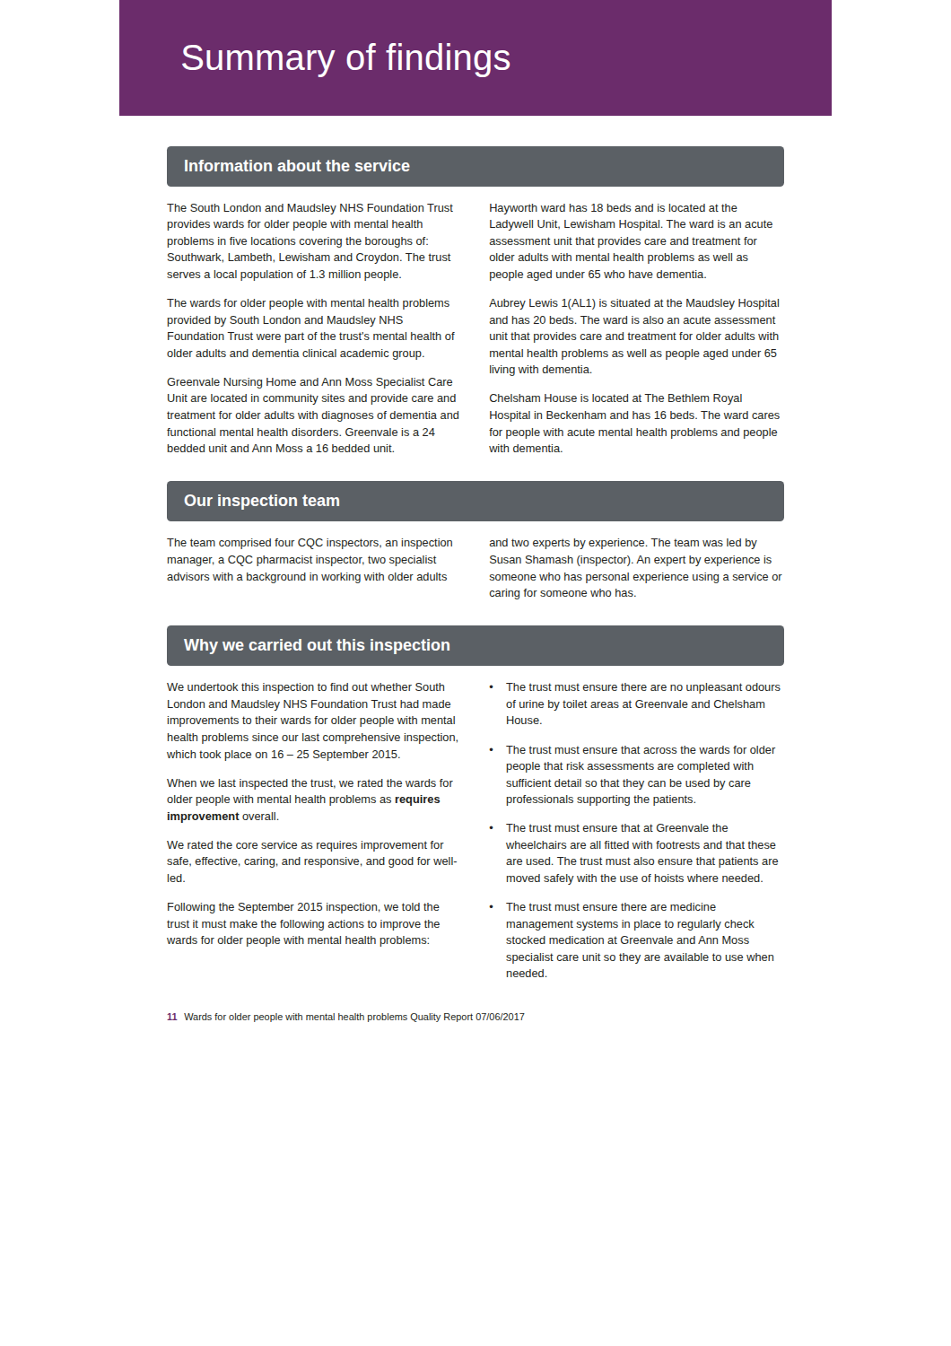Summary of findings
Information about the service
The South London and Maudsley NHS Foundation Trust provides wards for older people with mental health problems in five locations covering the boroughs of: Southwark, Lambeth, Lewisham and Croydon. The trust serves a local population of 1.3 million people.
The wards for older people with mental health problems provided by South London and Maudsley NHS Foundation Trust were part of the trust's mental health of older adults and dementia clinical academic group.
Greenvale Nursing Home and Ann Moss Specialist Care Unit are located in community sites and provide care and treatment for older adults with diagnoses of dementia and functional mental health disorders. Greenvale is a 24 bedded unit and Ann Moss a 16 bedded unit.
Hayworth ward has 18 beds and is located at the Ladywell Unit, Lewisham Hospital. The ward is an acute assessment unit that provides care and treatment for older adults with mental health problems as well as people aged under 65 who have dementia.
Aubrey Lewis 1(AL1) is situated at the Maudsley Hospital and has 20 beds. The ward is also an acute assessment unit that provides care and treatment for older adults with mental health problems as well as people aged under 65 living with dementia.
Chelsham House is located at The Bethlem Royal Hospital in Beckenham and has 16 beds. The ward cares for people with acute mental health problems and people with dementia.
Our inspection team
The team comprised four CQC inspectors, an inspection manager, a CQC pharmacist inspector, two specialist advisors with a background in working with older adults
and two experts by experience. The team was led by Susan Shamash (inspector). An expert by experience is someone who has personal experience using a service or caring for someone who has.
Why we carried out this inspection
We undertook this inspection to find out whether South London and Maudsley NHS Foundation Trust had made improvements to their wards for older people with mental health problems since our last comprehensive inspection, which took place on 16 – 25 September 2015.
When we last inspected the trust, we rated the wards for older people with mental health problems as requires improvement overall.
We rated the core service as requires improvement for safe, effective, caring, and responsive, and good for well-led.
Following the September 2015 inspection, we told the trust it must make the following actions to improve the wards for older people with mental health problems:
The trust must ensure there are no unpleasant odours of urine by toilet areas at Greenvale and Chelsham House.
The trust must ensure that across the wards for older people that risk assessments are completed with sufficient detail so that they can be used by care professionals supporting the patients.
The trust must ensure that at Greenvale the wheelchairs are all fitted with footrests and that these are used. The trust must also ensure that patients are moved safely with the use of hoists where needed.
The trust must ensure there are medicine management systems in place to regularly check stocked medication at Greenvale and Ann Moss specialist care unit so they are available to use when needed.
11 Wards for older people with mental health problems Quality Report 07/06/2017